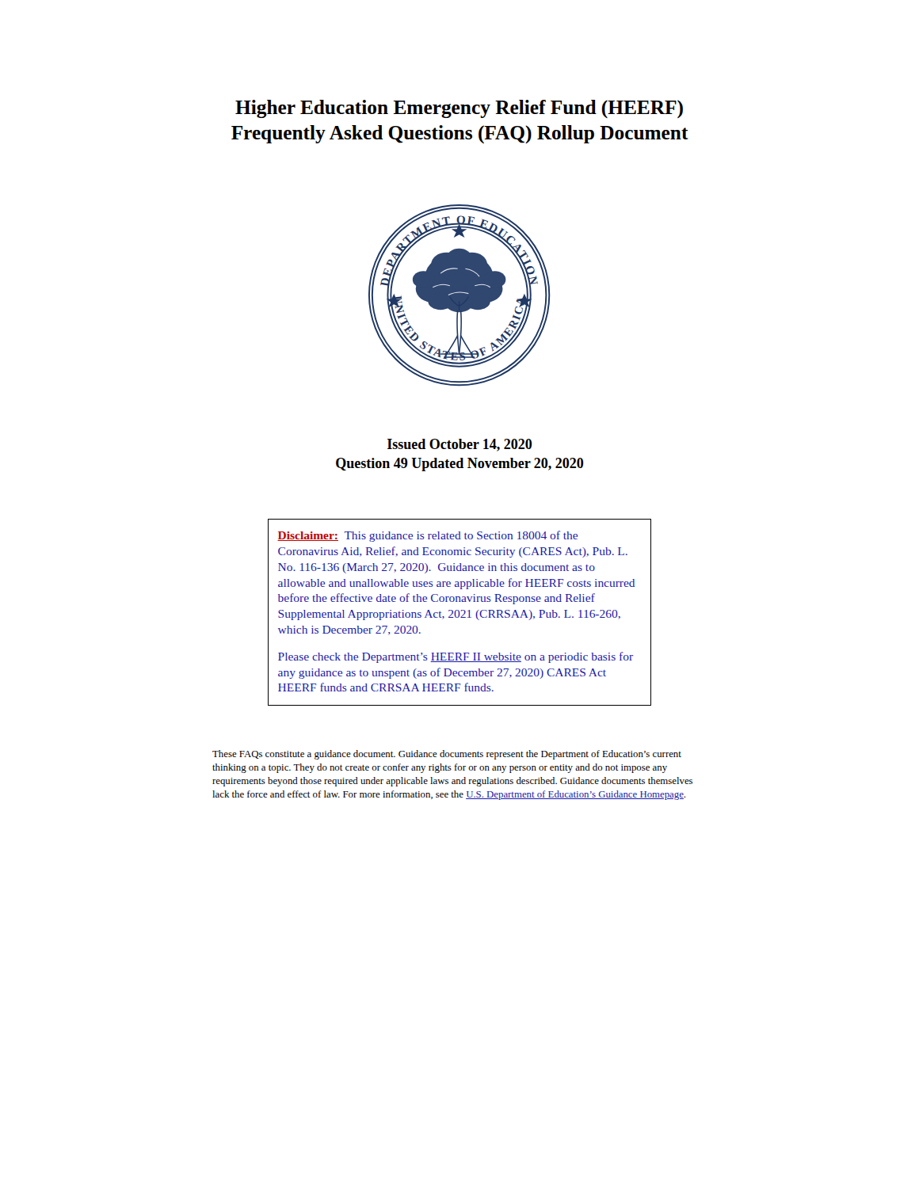Higher Education Emergency Relief Fund (HEERF)
Frequently Asked Questions (FAQ) Rollup Document
DEPARTMENT OF EDUCATION UNITED STATES OF AMERICA
Issued October 14, 2020
Question 49 Updated November 20, 2020
Disclaimer: This guidance is related to Section 18004 of the Coronavirus Aid, Relief, and Economic Security (CARES Act), Pub. L. No. 116-136 (March 27, 2020). Guidance in this document as to allowable and unallowable uses are applicable for HEERF costs incurred before the effective date of the Coronavirus Response and Relief Supplemental Appropriations Act, 2021 (CRRSAA), Pub. L. 116-260, which is December 27, 2020.
Please check the Department’s HEERF II website on a periodic basis for any guidance as to unspent (as of December 27, 2020) CARES Act HEERF funds and CRRSAA HEERF funds.
These FAQs constitute a guidance document. Guidance documents represent the Department of Education’s current thinking on a topic. They do not create or confer any rights for or on any person or entity and do not impose any requirements beyond those required under applicable laws and regulations described. Guidance documents themselves lack the force and effect of law. For more information, see the U.S. Department of Education’s Guidance Homepage.